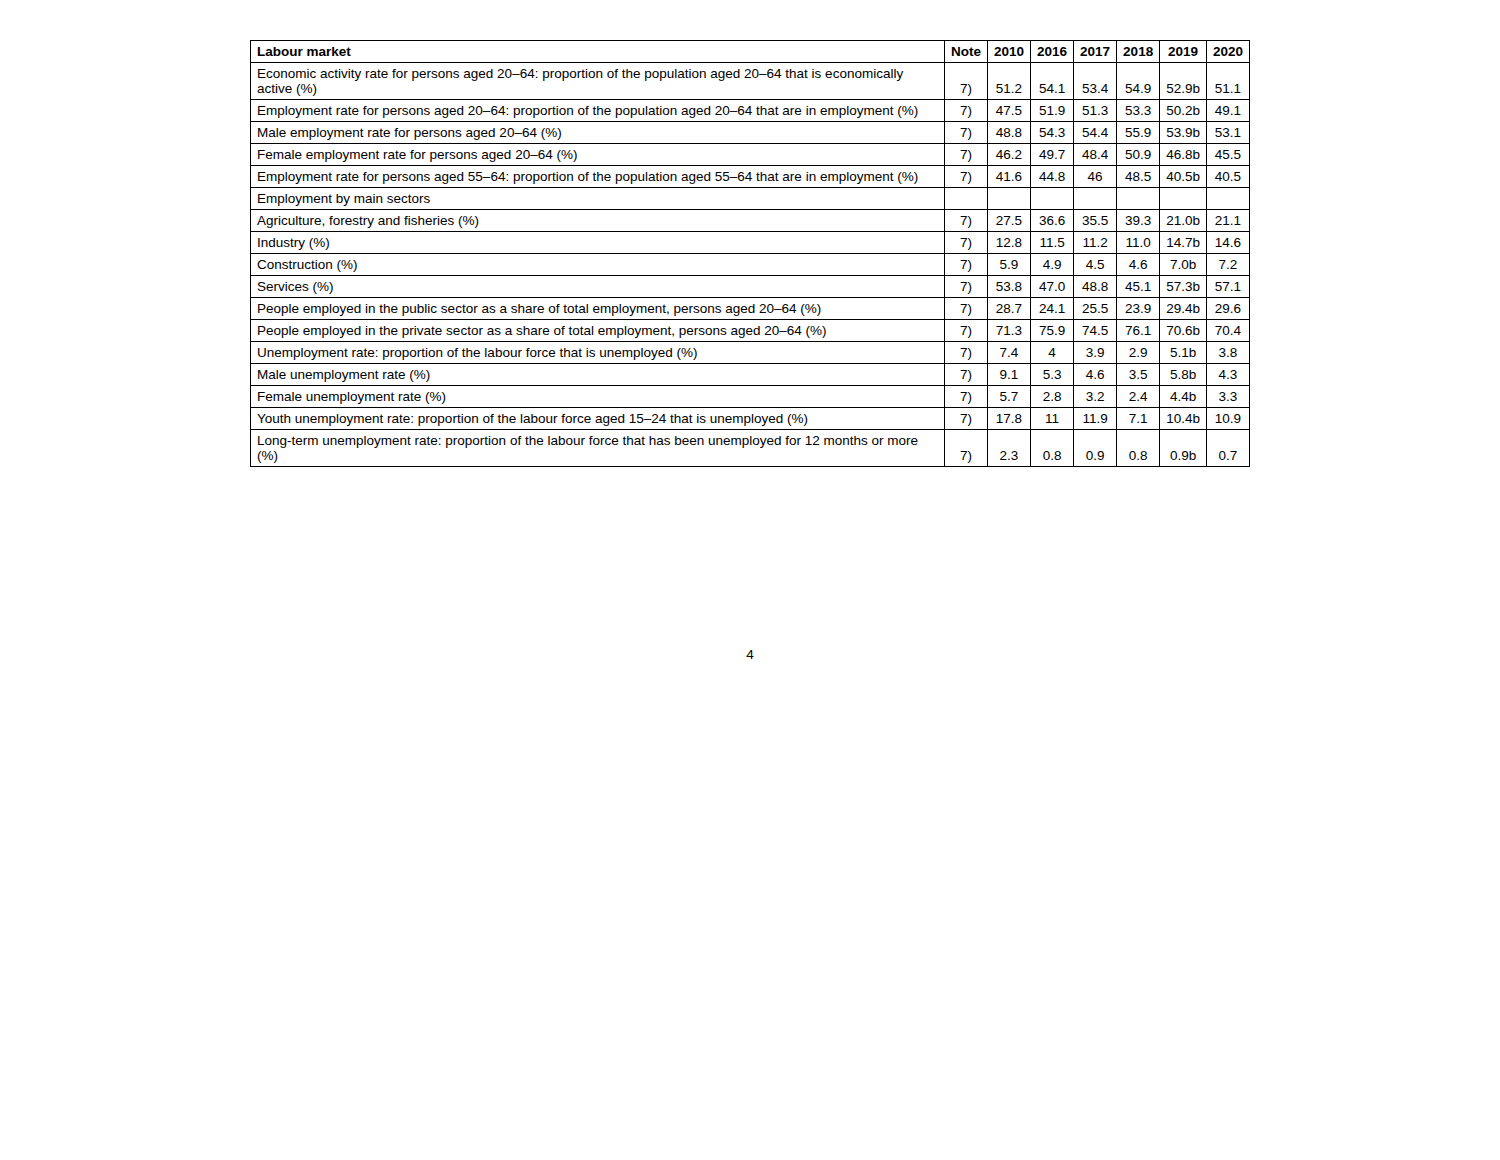| Labour market | Note | 2010 | 2016 | 2017 | 2018 | 2019 | 2020 |
| --- | --- | --- | --- | --- | --- | --- | --- |
| Economic activity rate for persons aged 20–64: proportion of the population aged 20–64 that is economically active (%) | 7) | 51.2 | 54.1 | 53.4 | 54.9 | 52.9b | 51.1 |
| Employment rate for persons aged 20–64: proportion of the population aged 20–64 that are in employment (%) | 7) | 47.5 | 51.9 | 51.3 | 53.3 | 50.2b | 49.1 |
| Male employment rate for persons aged 20–64 (%) | 7) | 48.8 | 54.3 | 54.4 | 55.9 | 53.9b | 53.1 |
| Female employment rate for persons aged 20–64 (%) | 7) | 46.2 | 49.7 | 48.4 | 50.9 | 46.8b | 45.5 |
| Employment rate for persons aged 55–64: proportion of the population aged 55–64 that are in employment (%) | 7) | 41.6 | 44.8 | 46 | 48.5 | 40.5b | 40.5 |
| Employment by main sectors | | | | | | | |
| Agriculture, forestry and fisheries (%) | 7) | 27.5 | 36.6 | 35.5 | 39.3 | 21.0b | 21.1 |
| Industry (%) | 7) | 12.8 | 11.5 | 11.2 | 11.0 | 14.7b | 14.6 |
| Construction (%) | 7) | 5.9 | 4.9 | 4.5 | 4.6 | 7.0b | 7.2 |
| Services (%) | 7) | 53.8 | 47.0 | 48.8 | 45.1 | 57.3b | 57.1 |
| People employed in the public sector as a share of total employment, persons aged 20–64 (%) | 7) | 28.7 | 24.1 | 25.5 | 23.9 | 29.4b | 29.6 |
| People employed in the private sector as a share of total employment, persons aged 20–64 (%) | 7) | 71.3 | 75.9 | 74.5 | 76.1 | 70.6b | 70.4 |
| Unemployment rate: proportion of the labour force that is unemployed (%) | 7) | 7.4 | 4 | 3.9 | 2.9 | 5.1b | 3.8 |
| Male unemployment rate (%) | 7) | 9.1 | 5.3 | 4.6 | 3.5 | 5.8b | 4.3 |
| Female unemployment rate (%) | 7) | 5.7 | 2.8 | 3.2 | 2.4 | 4.4b | 3.3 |
| Youth unemployment rate: proportion of the labour force aged 15–24 that is unemployed (%) | 7) | 17.8 | 11 | 11.9 | 7.1 | 10.4b | 10.9 |
| Long-term unemployment rate: proportion of the labour force that has been unemployed for 12 months or more (%) | 7) | 2.3 | 0.8 | 0.9 | 0.8 | 0.9b | 0.7 |
4